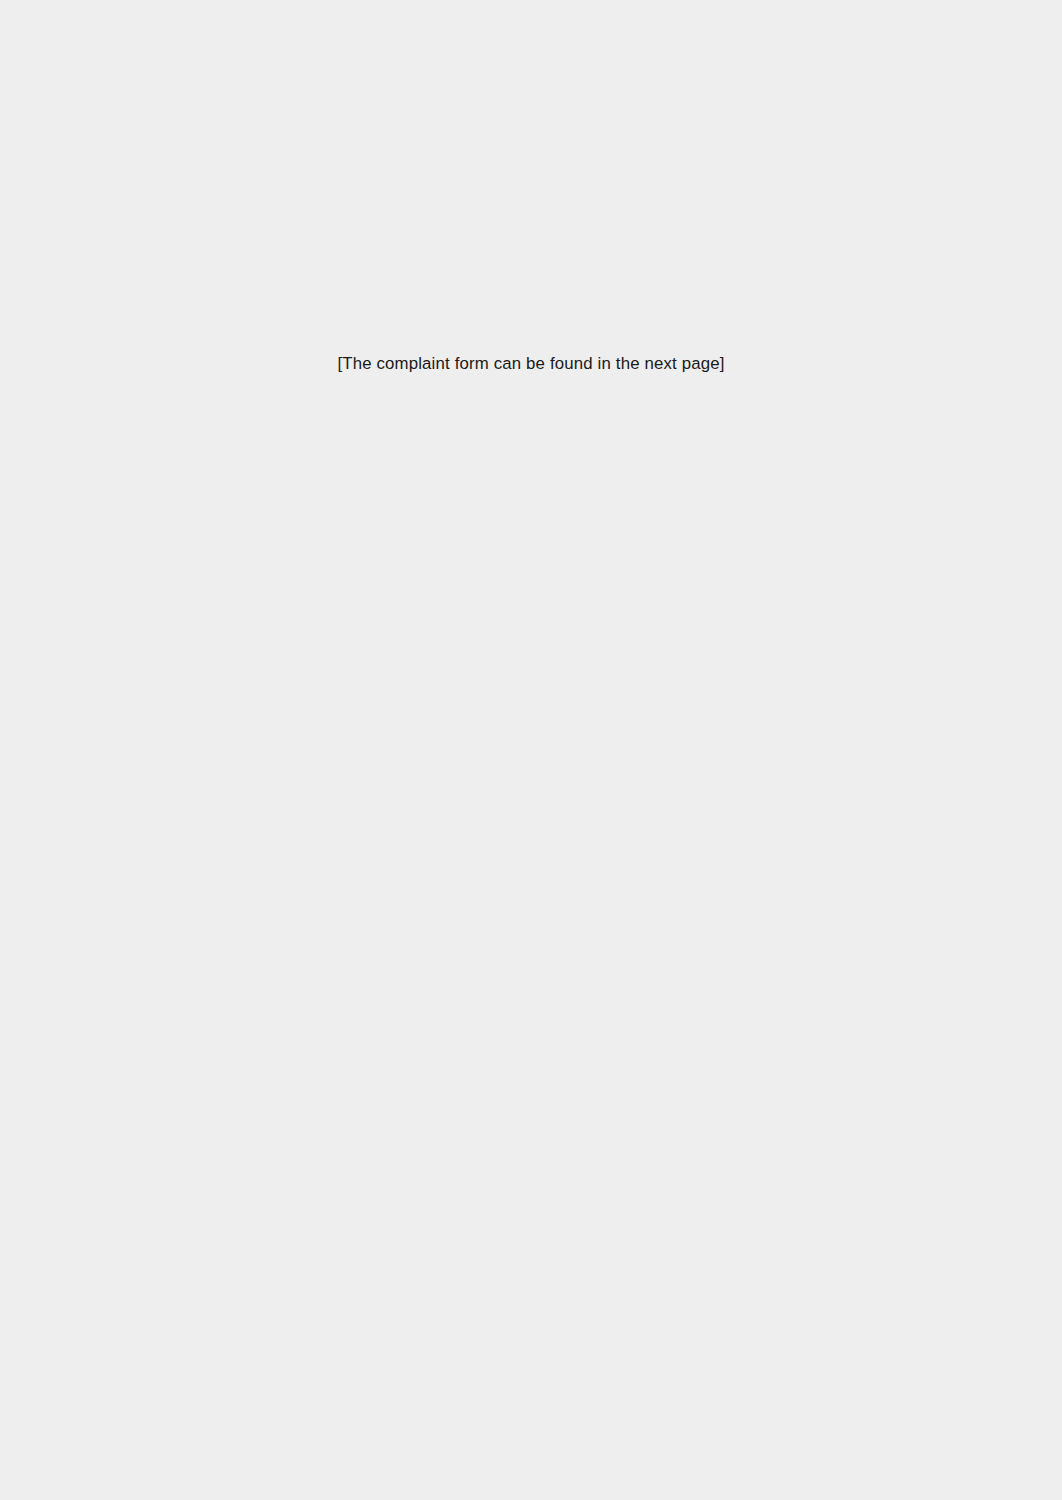[The complaint form can be found in the next page]